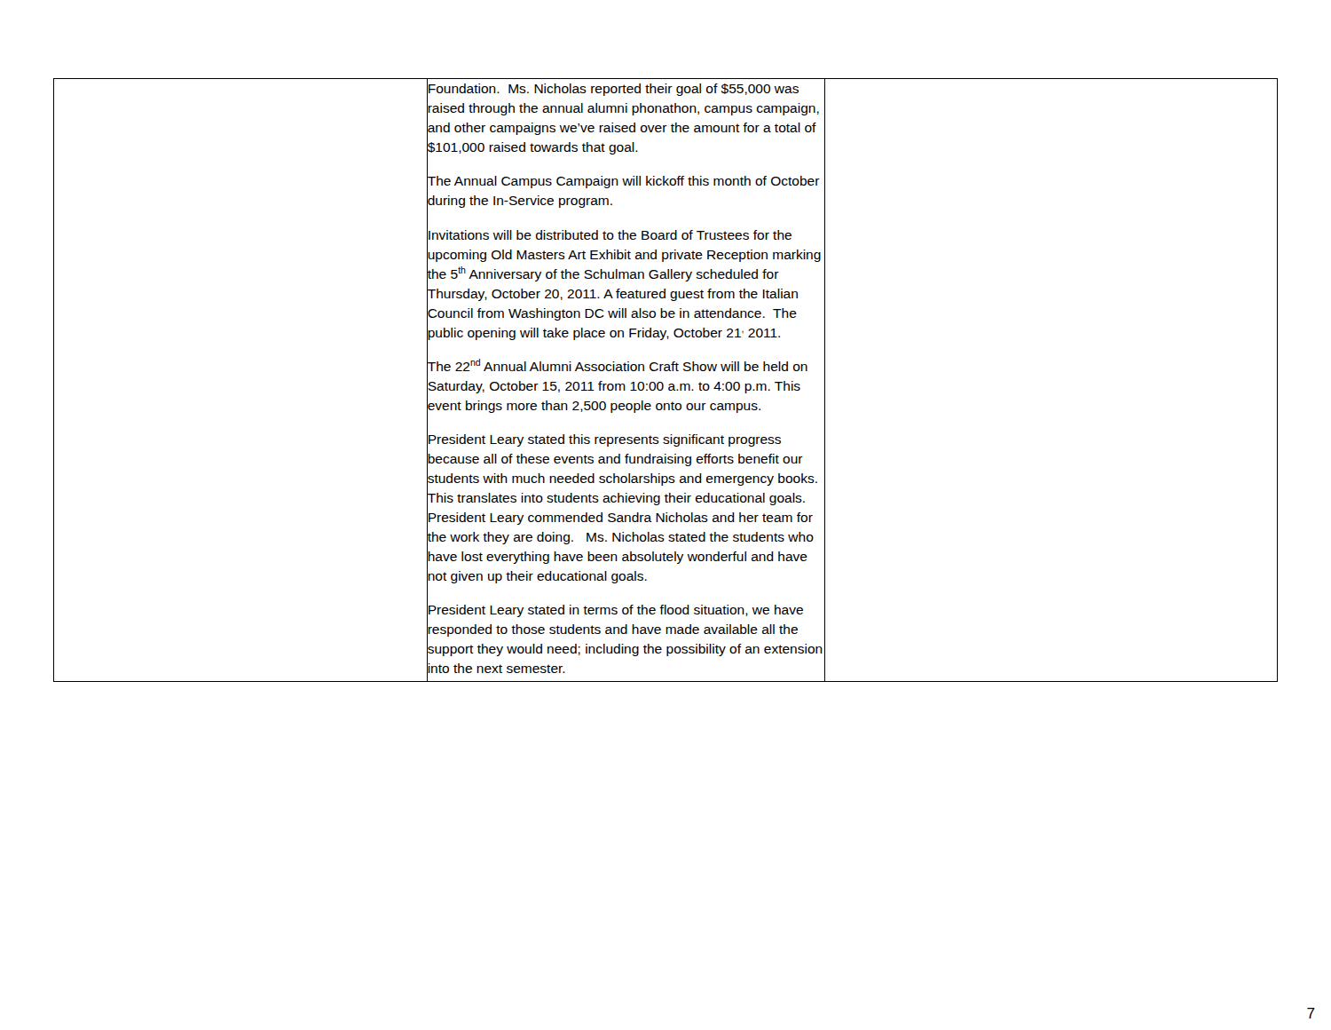| | Foundation. Ms. Nicholas reported their goal of $55,000 was raised through the annual alumni phonathon, campus campaign, and other campaigns we’ve raised over the amount for a total of $101,000 raised towards that goal. The Annual Campus Campaign will kickoff this month of October during the In-Service program. Invitations will be distributed to the Board of Trustees for the upcoming Old Masters Art Exhibit and private Reception marking the 5 th Anniversary of the Schulman Gallery scheduled for Thursday, October 20, 2011. A featured guest from the Italian Council from Washington DC will also be in attendance. The public opening will take place on Friday, October 21 , 2011. The 22 nd Annual Alumni Association Craft Show will be held on Saturday, October 15, 2011 from 10:00 a.m. to 4:00 p.m. This event brings more than 2,500 people onto our campus. President Leary stated this represents significant progress because all of these events and fundraising efforts benefit our students with much needed scholarships and emergency books. This translates into students achieving their educational goals. President Leary commended Sandra Nicholas and her team for the work they are doing. Ms. Nicholas stated the students who have lost everything have been absolutely wonderful and have not given up their educational goals. President Leary stated in terms of the flood situation, we have responded to those students and have made available all the support they would need; including the possibility of an extension into the next semester. | |
7